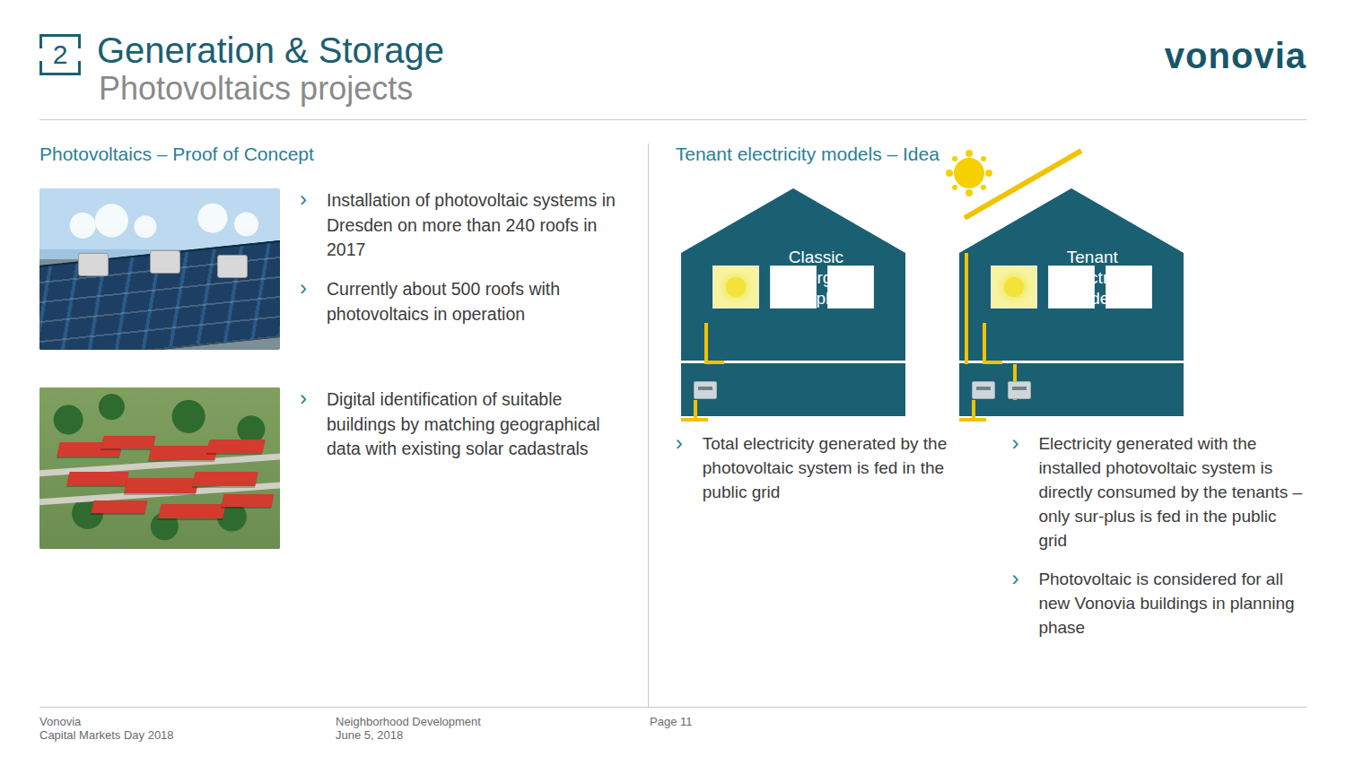2
Generation & Storage Photovoltaics projects
vonovia
Photovoltaics – Proof of Concept
Installation of photovoltaic systems in Dresden on more than 240 roofs in 2017
Currently about 500 roofs with photovoltaics in operation
Digital identification of suitable buildings by matching geographical data with existing solar cadastrals
Tenant electricity models – Idea
Classic
energy
supply
Tenant
electricity
models
Total electricity generated by the photovoltaic system is fed in the public grid
Electricity generated with the installed photovoltaic system is directly consumed by the tenants – only sur‑plus is fed in the public grid
Photovoltaic is considered for all new Vonovia buildings in planning phase
Vonovia
Capital Markets Day 2018
Neighborhood Development
June 5, 2018
Page 11